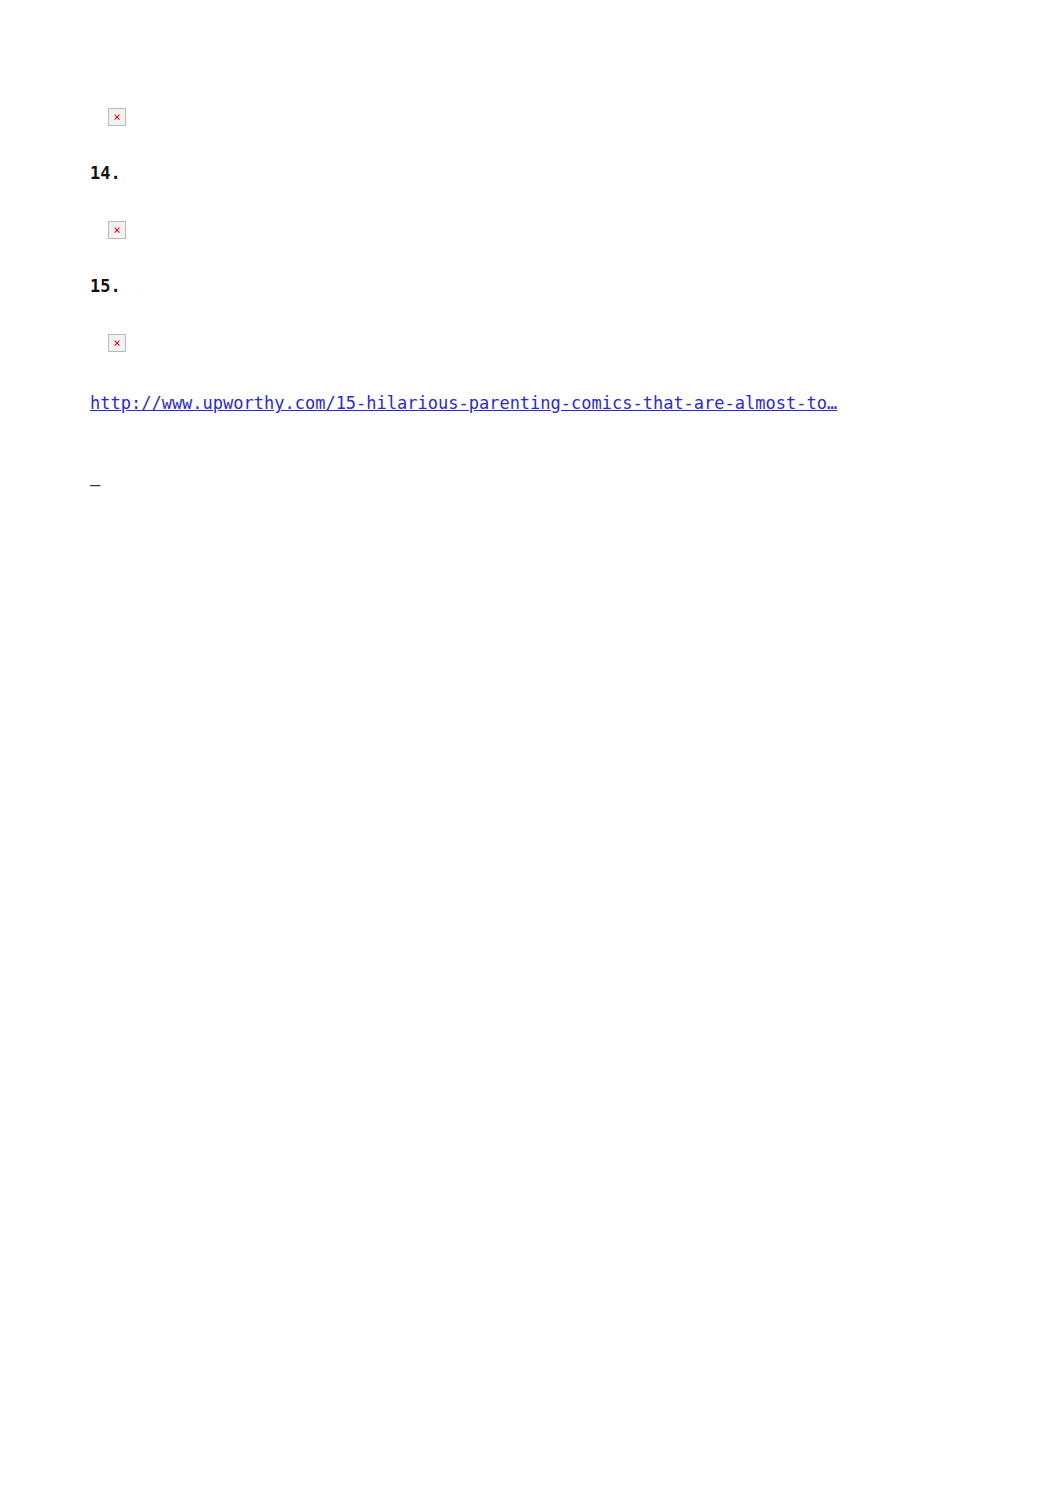14.
15.
http://www.upworthy.com/15-hilarious-parenting-comics-that-are-almost-to…
—